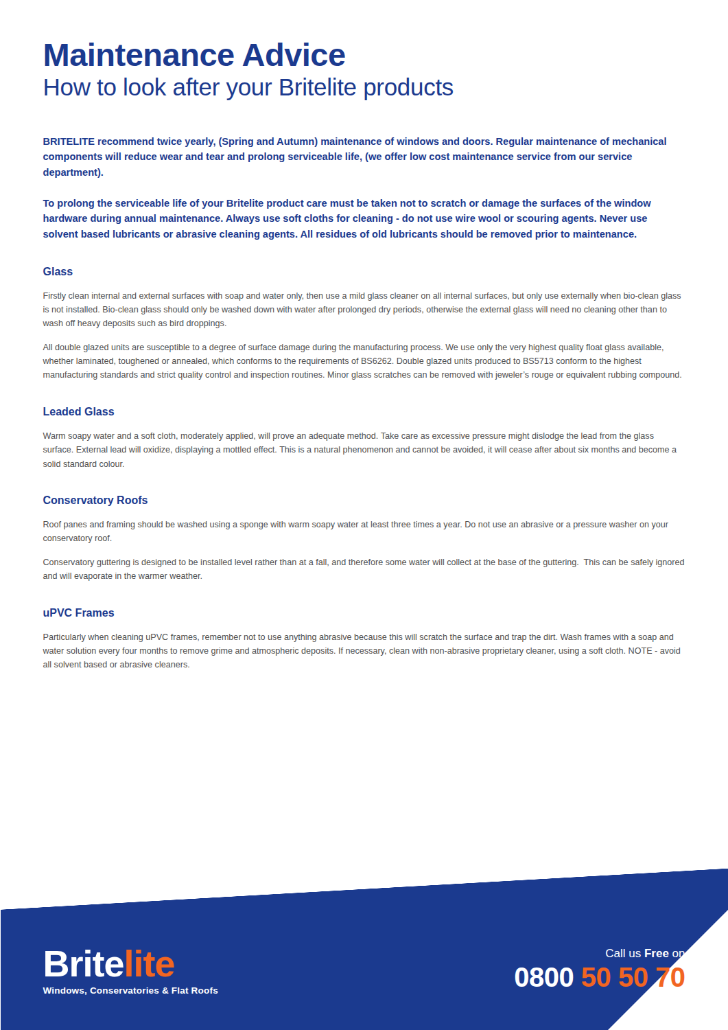Maintenance Advice
How to look after your Britelite products
BRITELITE recommend twice yearly, (Spring and Autumn) maintenance of windows and doors. Regular maintenance of mechanical components will reduce wear and tear and prolong serviceable life, (we offer low cost maintenance service from our service department).
To prolong the serviceable life of your Britelite product care must be taken not to scratch or damage the surfaces of the window hardware during annual maintenance. Always use soft cloths for cleaning - do not use wire wool or scouring agents. Never use solvent based lubricants or abrasive cleaning agents. All residues of old lubricants should be removed prior to maintenance.
Glass
Firstly clean internal and external surfaces with soap and water only, then use a mild glass cleaner on all internal surfaces, but only use externally when bio-clean glass is not installed. Bio-clean glass should only be washed down with water after prolonged dry periods, otherwise the external glass will need no cleaning other than to wash off heavy deposits such as bird droppings.
All double glazed units are susceptible to a degree of surface damage during the manufacturing process. We use only the very highest quality float glass available, whether laminated, toughened or annealed, which conforms to the requirements of BS6262. Double glazed units produced to BS5713 conform to the highest manufacturing standards and strict quality control and inspection routines. Minor glass scratches can be removed with jeweler’s rouge or equivalent rubbing compound.
Leaded Glass
Warm soapy water and a soft cloth, moderately applied, will prove an adequate method. Take care as excessive pressure might dislodge the lead from the glass surface. External lead will oxidize, displaying a mottled effect. This is a natural phenomenon and cannot be avoided, it will cease after about six months and become a solid standard colour.
Conservatory Roofs
Roof panes and framing should be washed using a sponge with warm soapy water at least three times a year. Do not use an abrasive or a pressure washer on your conservatory roof.
Conservatory guttering is designed to be installed level rather than at a fall, and therefore some water will collect at the base of the guttering. This can be safely ignored and will evaporate in the warmer weather.
uPVC Frames
Particularly when cleaning uPVC frames, remember not to use anything abrasive because this will scratch the surface and trap the dirt. Wash frames with a soap and water solution every four months to remove grime and atmospheric deposits. If necessary, clean with non-abrasive proprietary cleaner, using a soft cloth. NOTE - avoid all solvent based or abrasive cleaners.
Brite lite
Windows, Conservatories & Flat Roofs
Call us Free on
0800 50 50 70